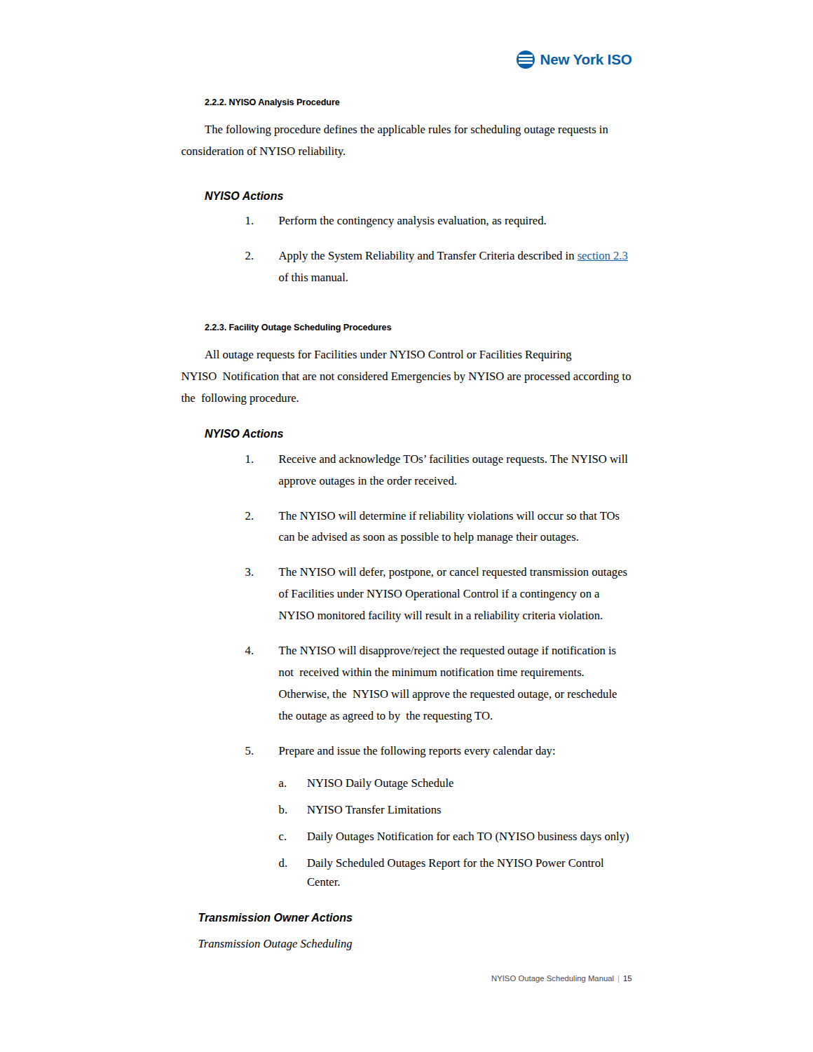New York ISO
2.2.2. NYISO Analysis Procedure
The following procedure defines the applicable rules for scheduling outage requests in consideration of NYISO reliability.
NYISO Actions
Perform the contingency analysis evaluation, as required.
Apply the System Reliability and Transfer Criteria described in section 2.3 of this manual.
2.2.3. Facility Outage Scheduling Procedures
All outage requests for Facilities under NYISO Control or Facilities Requiring NYISO Notification that are not considered Emergencies by NYISO are processed according to the following procedure.
NYISO Actions
Receive and acknowledge TOs’ facilities outage requests. The NYISO will approve outages in the order received.
The NYISO will determine if reliability violations will occur so that TOs can be advised as soon as possible to help manage their outages.
The NYISO will defer, postpone, or cancel requested transmission outages of Facilities under NYISO Operational Control if a contingency on a NYISO monitored facility will result in a reliability criteria violation.
The NYISO will disapprove/reject the requested outage if notification is not received within the minimum notification time requirements. Otherwise, the NYISO will approve the requested outage, or reschedule the outage as agreed to by the requesting TO.
Prepare and issue the following reports every calendar day:
NYISO Daily Outage Schedule
NYISO Transfer Limitations
Daily Outages Notification for each TO (NYISO business days only)
Daily Scheduled Outages Report for the NYISO Power Control Center.
Transmission Owner Actions
Transmission Outage Scheduling
NYISO Outage Scheduling Manual|15